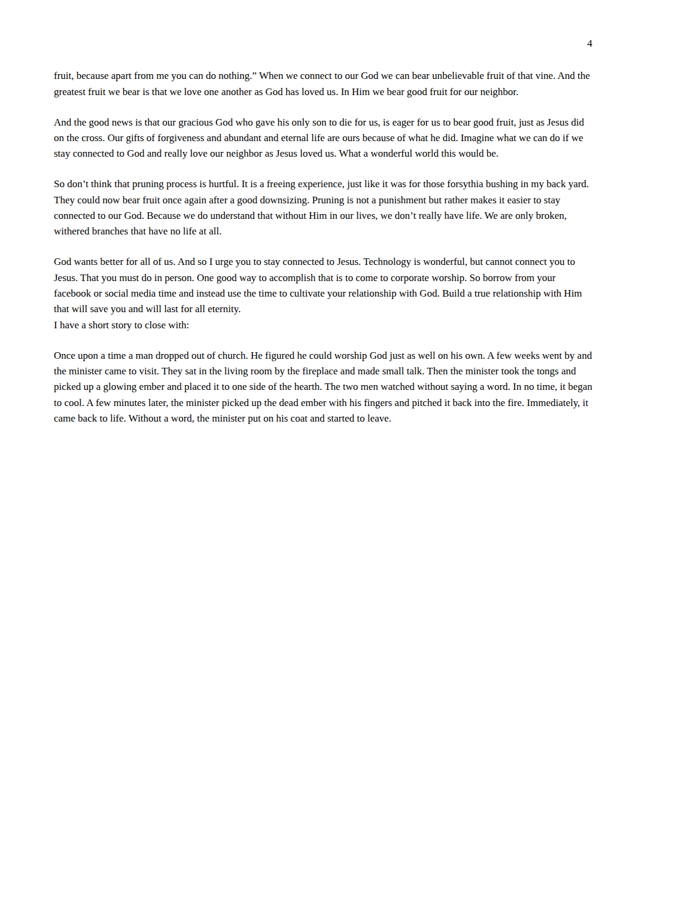4
fruit, because apart from me you can do nothing.” When we connect to our God we can bear unbelievable fruit of that vine. And the greatest fruit we bear is that we love one another as God has loved us. In Him we bear good fruit for our neighbor.
And the good news is that our gracious God who gave his only son to die for us, is eager for us to bear good fruit, just as Jesus did on the cross. Our gifts of forgiveness and abundant and eternal life are ours because of what he did. Imagine what we can do if we stay connected to God and really love our neighbor as Jesus loved us. What a wonderful world this would be.
So don’t think that pruning process is hurtful. It is a freeing experience, just like it was for those forsythia bushing in my back yard. They could now bear fruit once again after a good downsizing. Pruning is not a punishment but rather makes it easier to stay connected to our God. Because we do understand that without Him in our lives, we don’t really have life. We are only broken, withered branches that have no life at all.
God wants better for all of us. And so I urge you to stay connected to Jesus. Technology is wonderful, but cannot connect you to Jesus. That you must do in person. One good way to accomplish that is to come to corporate worship. So borrow from your facebook or social media time and instead use the time to cultivate your relationship with God. Build a true relationship with Him that will save you and will last for all eternity.
I have a short story to close with:
Once upon a time a man dropped out of church. He figured he could worship God just as well on his own. A few weeks went by and the minister came to visit. They sat in the living room by the fireplace and made small talk. Then the minister took the tongs and picked up a glowing ember and placed it to one side of the hearth. The two men watched without saying a word. In no time, it began to cool. A few minutes later, the minister picked up the dead ember with his fingers and pitched it back into the fire. Immediately, it came back to life. Without a word, the minister put on his coat and started to leave.